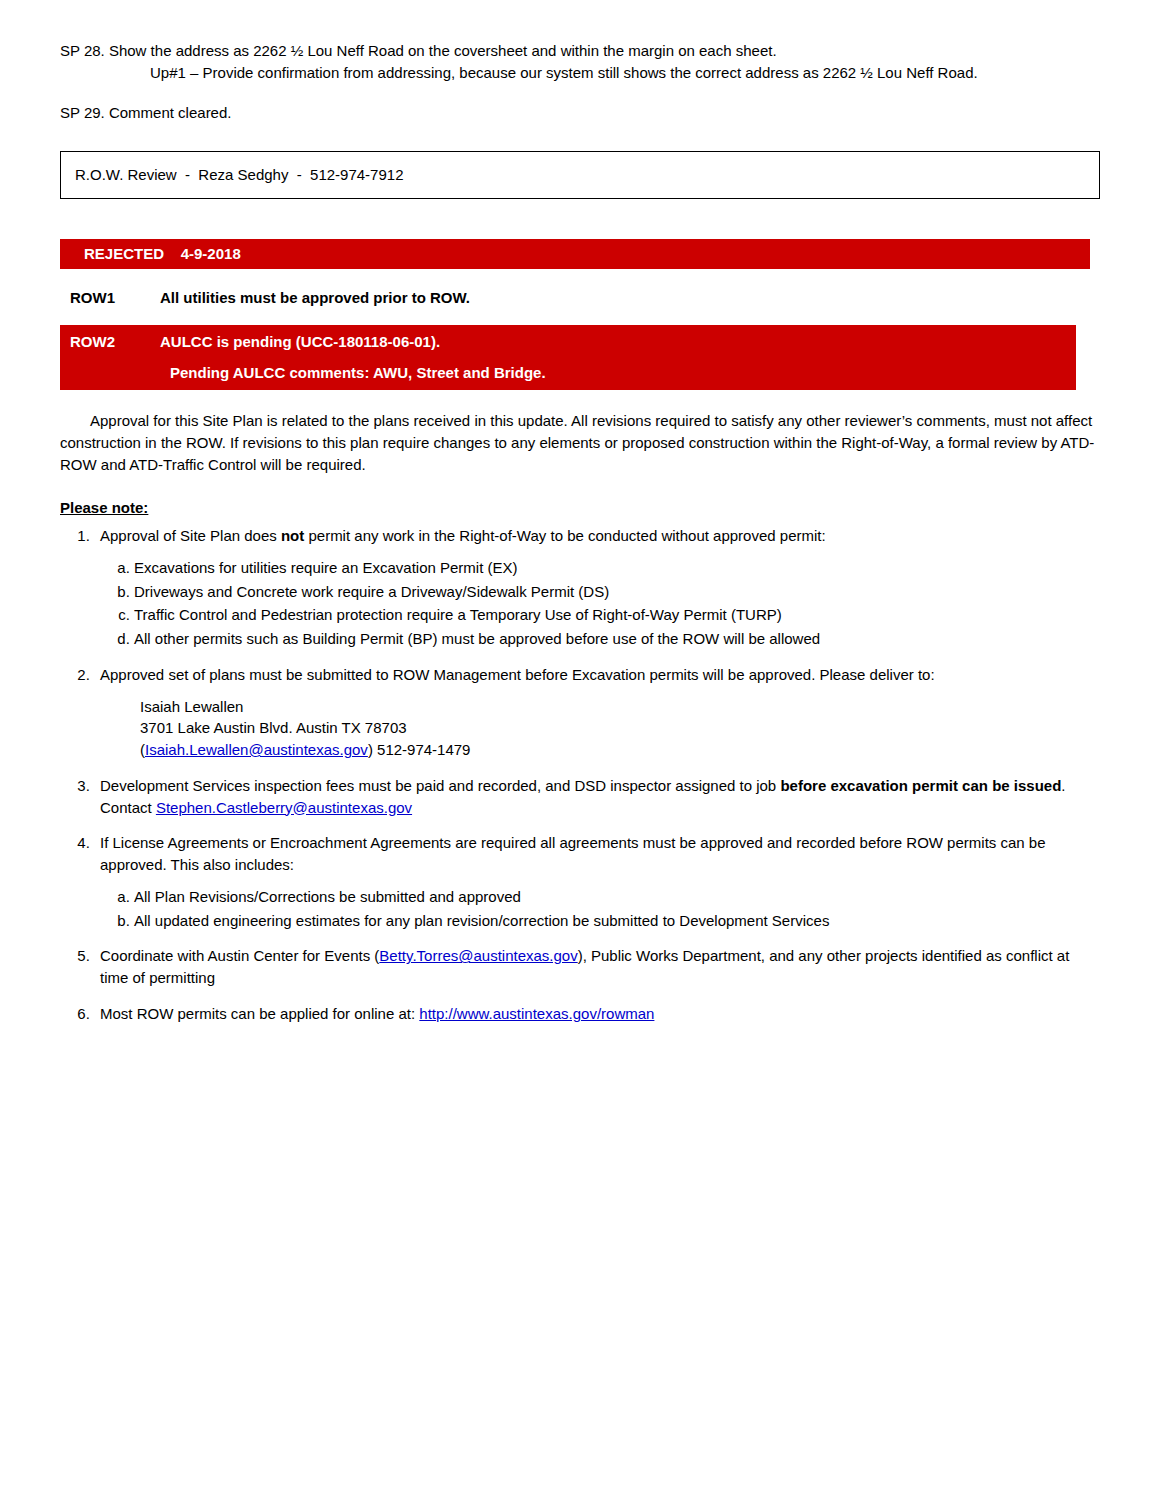SP 28. Show the address as 2262 ½ Lou Neff Road on the coversheet and within the margin on each sheet. Up#1 – Provide confirmation from addressing, because our system still shows the correct address as 2262 ½ Lou Neff Road.
SP 29. Comment cleared.
R.O.W. Review - Reza Sedghy - 512-974-7912
REJECTED 4-9-2018
ROW1 All utilities must be approved prior to ROW.
ROW2 AULCC is pending (UCC-180118-06-01). Pending AULCC comments: AWU, Street and Bridge.
Approval for this Site Plan is related to the plans received in this update. All revisions required to satisfy any other reviewer’s comments, must not affect construction in the ROW. If revisions to this plan require changes to any elements or proposed construction within the Right-of-Way, a formal review by ATD- ROW and ATD-Traffic Control will be required.
Please note:
Approval of Site Plan does not permit any work in the Right-of-Way to be conducted without approved permit:
Excavations for utilities require an Excavation Permit (EX)
Driveways and Concrete work require a Driveway/Sidewalk Permit (DS)
Traffic Control and Pedestrian protection require a Temporary Use of Right-of-Way Permit (TURP)
All other permits such as Building Permit (BP) must be approved before use of the ROW will be allowed
Approved set of plans must be submitted to ROW Management before Excavation permits will be approved. Please deliver to:
Isaiah Lewallen
3701 Lake Austin Blvd. Austin TX 78703
(Isaiah.Lewallen@austintexas.gov) 512-974-1479
Development Services inspection fees must be paid and recorded, and DSD inspector assigned to job before excavation permit can be issued. Contact Stephen.Castleberry@austintexas.gov
If License Agreements or Encroachment Agreements are required all agreements must be approved and recorded before ROW permits can be approved. This also includes:
All Plan Revisions/Corrections be submitted and approved
All updated engineering estimates for any plan revision/correction be submitted to Development Services
Coordinate with Austin Center for Events (Betty.Torres@austintexas.gov), Public Works Department, and any other projects identified as conflict at time of permitting
Most ROW permits can be applied for online at: http://www.austintexas.gov/rowman